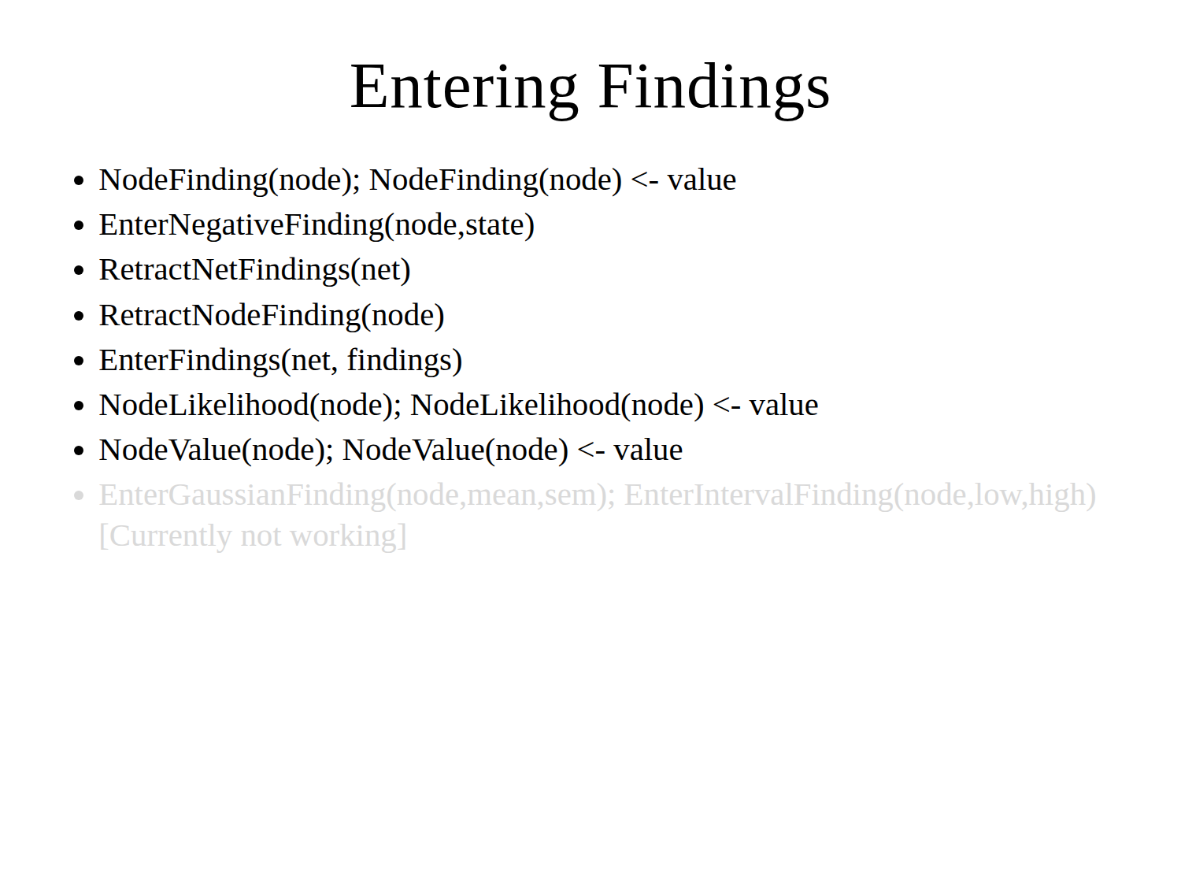Entering Findings
NodeFinding(node); NodeFinding(node) <- value
EnterNegativeFinding(node,state)
RetractNetFindings(net)
RetractNodeFinding(node)
EnterFindings(net, findings)
NodeLikelihood(node); NodeLikelihood(node) <- value
NodeValue(node); NodeValue(node) <- value
EnterGaussianFinding(node,mean,sem); EnterIntervalFinding(node,low,high) [Currently not working]